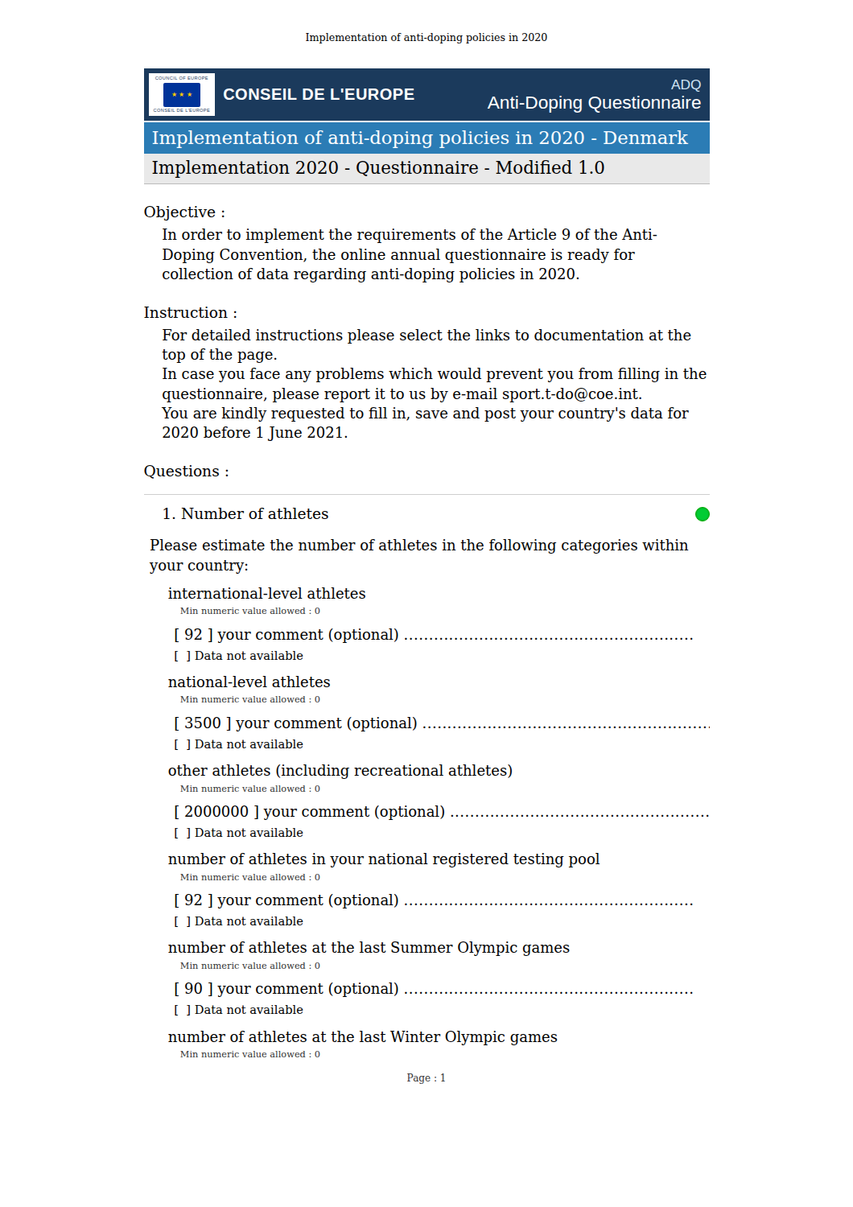Implementation of anti-doping policies in 2020
COUNCIL OF EUROPE
★ ★ ★
CONSEIL DE L'EUROPE
CONSEIL DE L'EUROPE
ADQ
Anti-Doping Questionnaire
Implementation of anti-doping policies in 2020 - Denmark
Implementation 2020 - Questionnaire - Modified 1.0
Objective :
In order to implement the requirements of the Article 9 of the Anti-Doping Convention, the online annual questionnaire is ready for collection of data regarding anti-doping policies in 2020.
Instruction :
For detailed instructions please select the links to documentation at the top of the page.
In case you face any problems which would prevent you from filling in the questionnaire, please report it to us by e-mail sport.t-do@coe.int.
You are kindly requested to fill in, save and post your country's data for 2020 before 1 June 2021.
Questions :
1. Number of athletes
Please estimate the number of athletes in the following categories within your country:
international-level athletes
Min numeric value allowed : 0
[ 92 ] your comment (optional) ..........................................................
[ ] Data not available
national-level athletes
Min numeric value allowed : 0
[ 3500 ] your comment (optional) ..........................................................
[ ] Data not available
other athletes (including recreational athletes)
Min numeric value allowed : 0
[ 2000000 ] your comment (optional) ..........................................................
[ ] Data not available
number of athletes in your national registered testing pool
Min numeric value allowed : 0
[ 92 ] your comment (optional) ..........................................................
[ ] Data not available
number of athletes at the last Summer Olympic games
Min numeric value allowed : 0
[ 90 ] your comment (optional) ..........................................................
[ ] Data not available
number of athletes at the last Winter Olympic games
Min numeric value allowed : 0
Page : 1